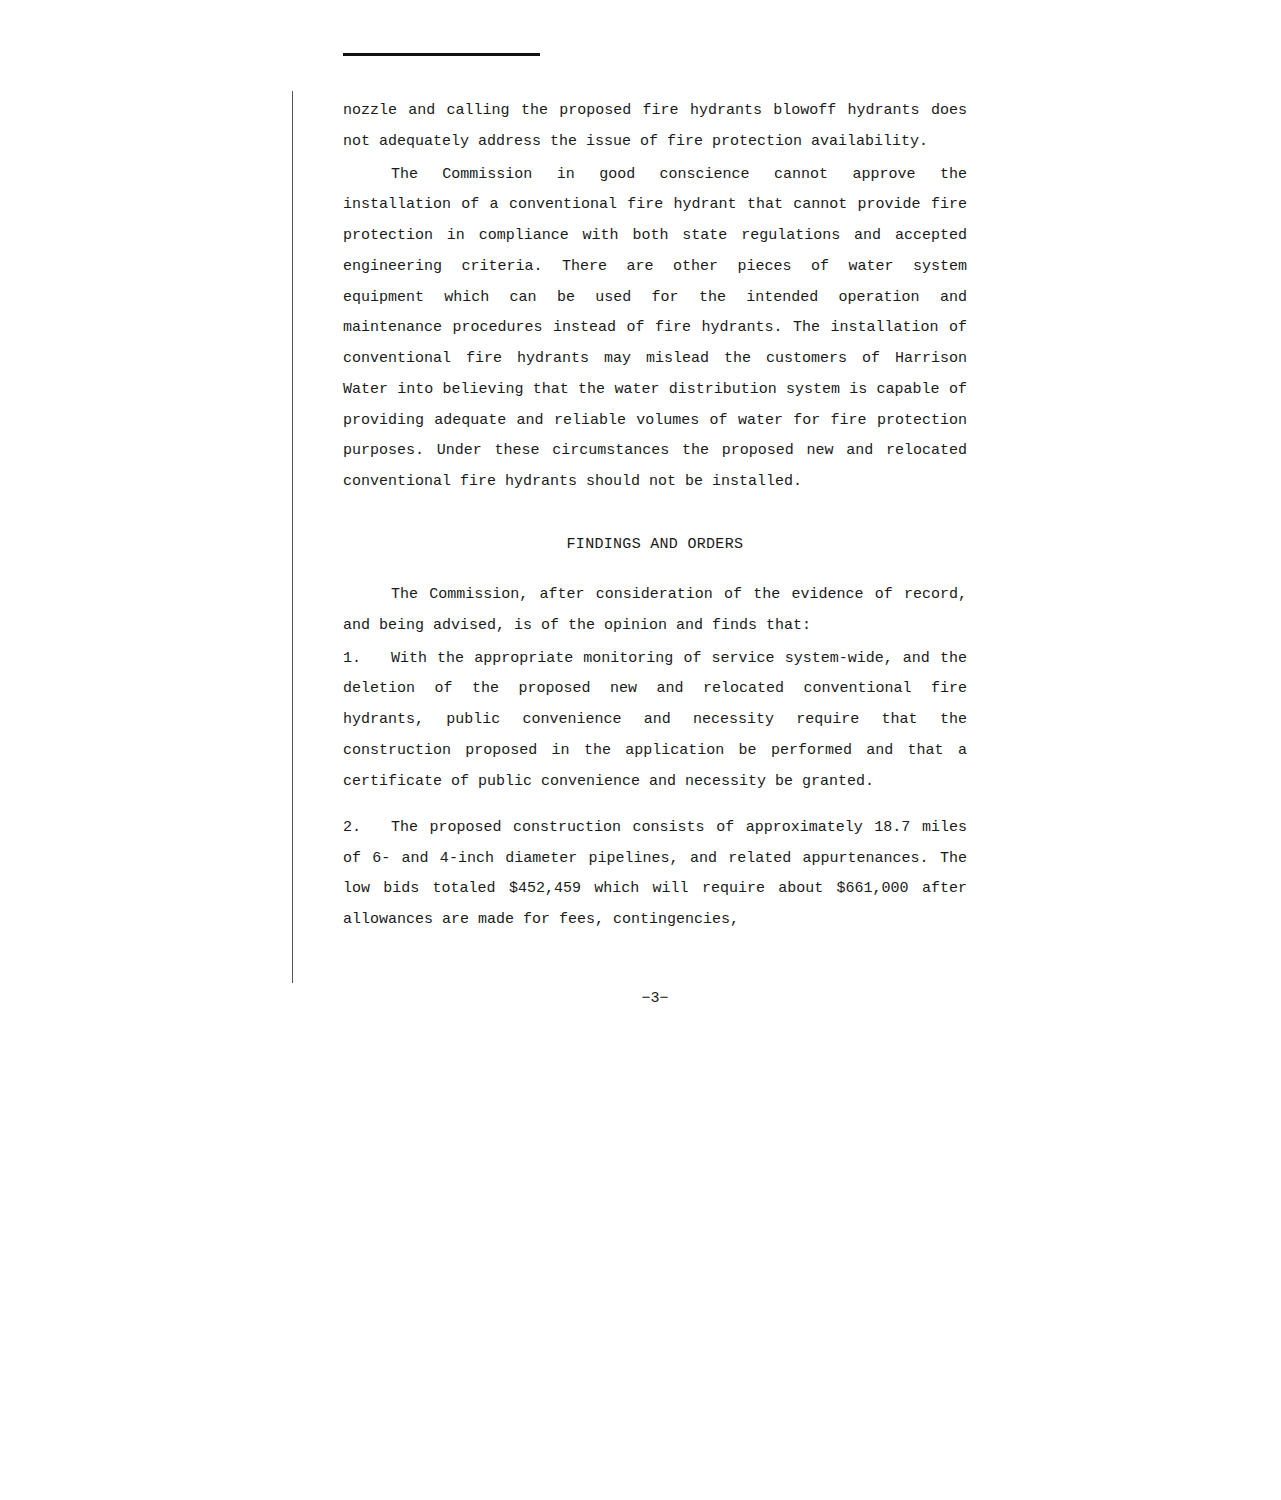nozzle and calling the proposed fire hydrants blowoff hydrants does not adequately address the issue of fire protection availability.
The Commission in good conscience cannot approve the installation of a conventional fire hydrant that cannot provide fire protection in compliance with both state regulations and accepted engineering criteria. There are other pieces of water system equipment which can be used for the intended operation and maintenance procedures instead of fire hydrants. The installation of conventional fire hydrants may mislead the customers of Harrison Water into believing that the water distribution system is capable of providing adequate and reliable volumes of water for fire protection purposes. Under these circumstances the proposed new and relocated conventional fire hydrants should not be installed.
FINDINGS AND ORDERS
The Commission, after consideration of the evidence of record, and being advised, is of the opinion and finds that:
1. With the appropriate monitoring of service system-wide, and the deletion of the proposed new and relocated conventional fire hydrants, public convenience and necessity require that the construction proposed in the application be performed and that a certificate of public convenience and necessity be granted.
2. The proposed construction consists of approximately 18.7 miles of 6- and 4-inch diameter pipelines, and related appurtenances. The low bids totaled $452,459 which will require about $661,000 after allowances are made for fees, contingencies,
−3−